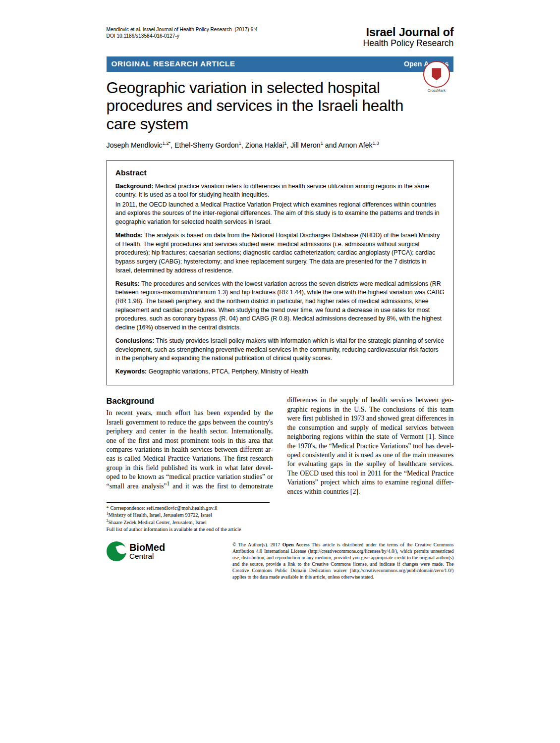Mendlovic et al. Israel Journal of Health Policy Research (2017) 6:4
DOI 10.1186/s13584-016-0127-y
Israel Journal of Health Policy Research
ORIGINAL RESEARCH ARTICLE
Open Access
CrossMark
Geographic variation in selected hospital procedures and services in the Israeli health care system
Joseph Mendlovic1,2*, Ethel-Sherry Gordon1, Ziona Haklai1, Jill Meron1 and Arnon Afek1,3
Abstract
Background: Medical practice variation refers to differences in health service utilization among regions in the same country. It is used as a tool for studying health inequities.
In 2011, the OECD launched a Medical Practice Variation Project which examines regional differences within countries and explores the sources of the inter-regional differences. The aim of this study is to examine the patterns and trends in geographic variation for selected health services in Israel.
Methods: The analysis is based on data from the National Hospital Discharges Database (NHDD) of the Israeli Ministry of Health. The eight procedures and services studied were: medical admissions (i.e. admissions without surgical procedures); hip fractures; caesarian sections; diagnostic cardiac catheterization; cardiac angioplasty (PTCA); cardiac bypass surgery (CABG); hysterectomy; and knee replacement surgery. The data are presented for the 7 districts in Israel, determined by address of residence.
Results: The procedures and services with the lowest variation across the seven districts were medical admissions (RR between regions-maximum/minimum 1.3) and hip fractures (RR 1.44), while the one with the highest variation was CABG (RR 1.98). The Israeli periphery, and the northern district in particular, had higher rates of medical admissions, knee replacement and cardiac procedures. When studying the trend over time, we found a decrease in use rates for most procedures, such as coronary bypass (R. 04) and CABG (R 0.8). Medical admissions decreased by 8%, with the highest decline (16%) observed in the central districts.
Conclusions: This study provides Israeli policy makers with information which is vital for the strategic planning of service development, such as strengthening preventive medical services in the community, reducing cardiovascular risk factors in the periphery and expanding the national publication of clinical quality scores.
Keywords: Geographic variations, PTCA, Periphery, Ministry of Health
Background
In recent years, much effort has been expended by the Israeli government to reduce the gaps between the country's periphery and center in the health sector. Internationally, one of the first and most prominent tools in this area that compares variations in health services between different areas is called Medical Practice Variations. The first research group in this field published its work in what later developed to be known as “medical practice variation studies” or “small area analysis”1 and it was the first to demonstrate differences in the supply of health services between geographic regions in the U.S. The conclusions of this team were first published in 1973 and showed great differences in the consumption and supply of medical services between neighboring regions within the state of Vermont [1]. Since the 1970's, the “Medical Practice Variations” tool has developed consistently and it is used as one of the main measures for evaluating gaps in the suplley of healthcare services. The OECD used this tool in 2011 for the “Medical Practice Variations” project which aims to examine regional differences within countries [2].
* Correspondence: sefi.mendlovic@moh.health.gov.il
1Ministry of Health, Israel, Jerusalem 93722, Israel
2Shaare Zedek Medical Center, Jerusalem, Israel
Full list of author information is available at the end of the article
BioMed Central
© The Author(s). 2017 Open Access This article is distributed under the terms of the Creative Commons Attribution 4.0 International License (http://creativecommons.org/licenses/by/4.0/), which permits unrestricted use, distribution, and reproduction in any medium, provided you give appropriate credit to the original author(s) and the source, provide a link to the Creative Commons license, and indicate if changes were made. The Creative Commons Public Domain Dedication waiver (http://creativecommons.org/publicdomain/zero/1.0/) applies to the data made available in this article, unless otherwise stated.